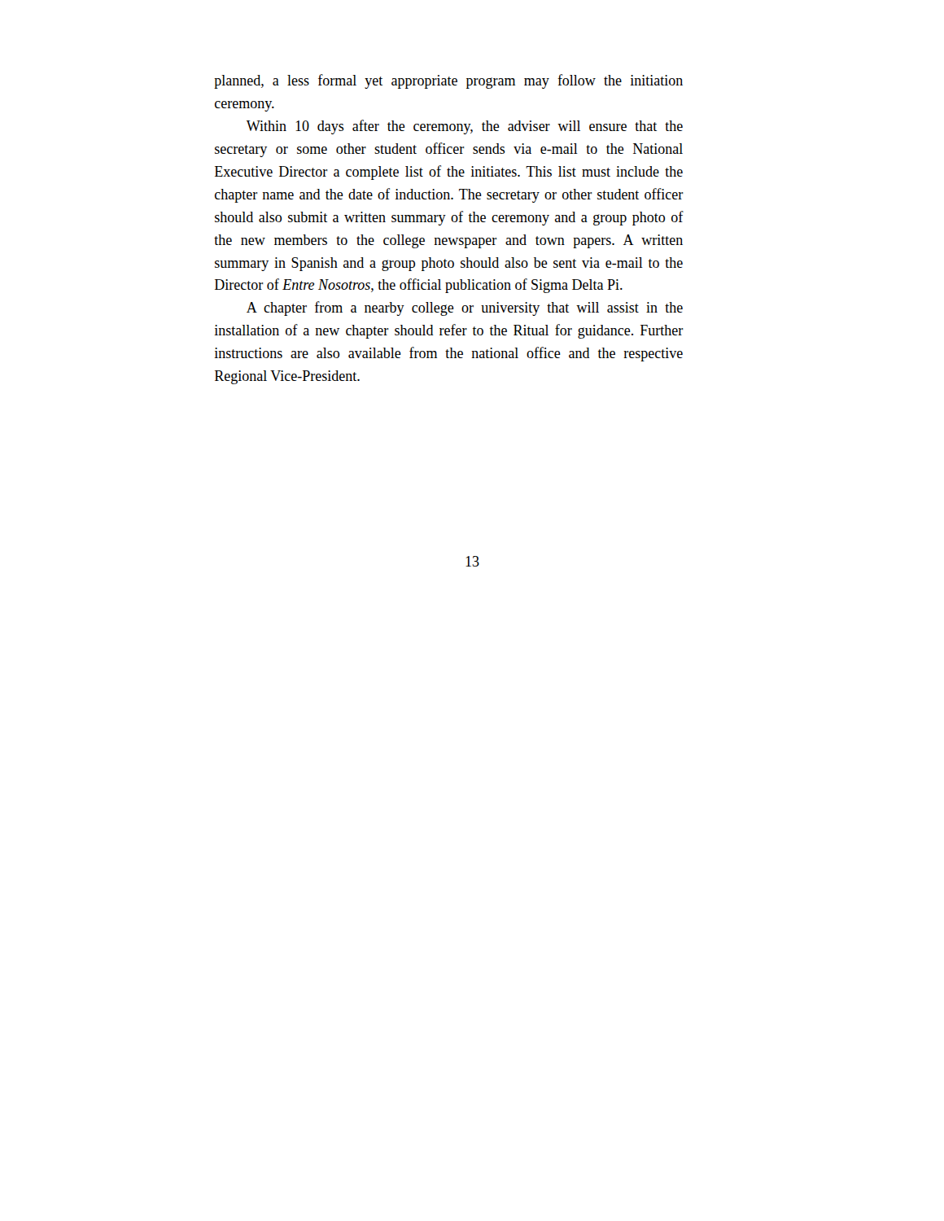planned, a less formal yet appropriate program may follow the initiation ceremony.
Within 10 days after the ceremony, the adviser will ensure that the secretary or some other student officer sends via e-mail to the National Executive Director a complete list of the initiates. This list must include the chapter name and the date of induction. The secretary or other student officer should also submit a written summary of the ceremony and a group photo of the new members to the college newspaper and town papers. A written summary in Spanish and a group photo should also be sent via e-mail to the Director of Entre Nosotros, the official publication of Sigma Delta Pi.
A chapter from a nearby college or university that will assist in the installation of a new chapter should refer to the Ritual for guidance. Further instructions are also available from the national office and the respective Regional Vice-President.
13